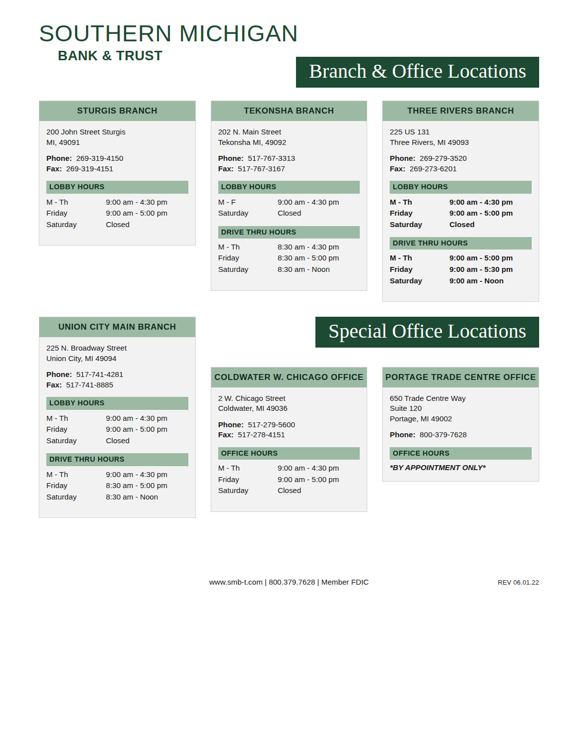SOUTHERN MICHIGAN
BANK & TRUST
Branch & Office Locations
Sturgis Branch
200 John Street Sturgis
MI, 49091
Phone: 269-319-4150 Fax: 269-319-4151
Lobby Hours
| M - Th | 9:00 am - 4:30 pm |
| Friday | 9:00 am - 5:00 pm |
| Saturday | Closed |
Tekonsha Branch
202 N. Main Street
Tekonsha MI, 49092
Phone: 517-767-3313 Fax: 517-767-3167
Lobby Hours
| M - F | 9:00 am - 4:30 pm |
| Saturday | Closed |
Drive Thru Hours
| M - Th | 8:30 am - 4:30 pm |
| Friday | 8:30 am - 5:00 pm |
| Saturday | 8:30 am - Noon |
Three Rivers Branch
225 US 131
Three Rivers, MI 49093
Phone: 269-279-3520 Fax: 269-273-6201
Lobby Hours
| M - Th | 9:00 am - 4:30 pm |
| Friday | 9:00 am - 5:00 pm |
| Saturday | Closed |
Drive Thru Hours
| M - Th | 9:00 am - 5:00 pm |
| Friday | 9:00 am - 5:30 pm |
| Saturday | 9:00 am - Noon |
Special Office Locations
Union City Main Branch
225 N. Broadway Street
Union City, MI 49094
Phone: 517-741-4281 Fax: 517-741-8885
Lobby Hours
| M - Th | 9:00 am - 4:30 pm |
| Friday | 9:00 am - 5:00 pm |
| Saturday | Closed |
Drive Thru Hours
| M - Th | 9:00 am - 4:30 pm |
| Friday | 8:30 am - 5:00 pm |
| Saturday | 8:30 am - Noon |
Coldwater W. Chicago Office
2 W. Chicago Street
Coldwater, MI 49036
Phone: 517-279-5600 Fax: 517-278-4151
Office Hours
| M - Th | 9:00 am - 4:30 pm |
| Friday | 9:00 am - 5:00 pm |
| Saturday | Closed |
Portage Trade Centre Office
650 Trade Centre Way
Suite 120
Portage, MI 49002
Phone: 800-379-7628
Office Hours
*BY APPOINTMENT ONLY*
www.smb-t.com | 800.379.7628 | Member FDIC
REV 06.01.22